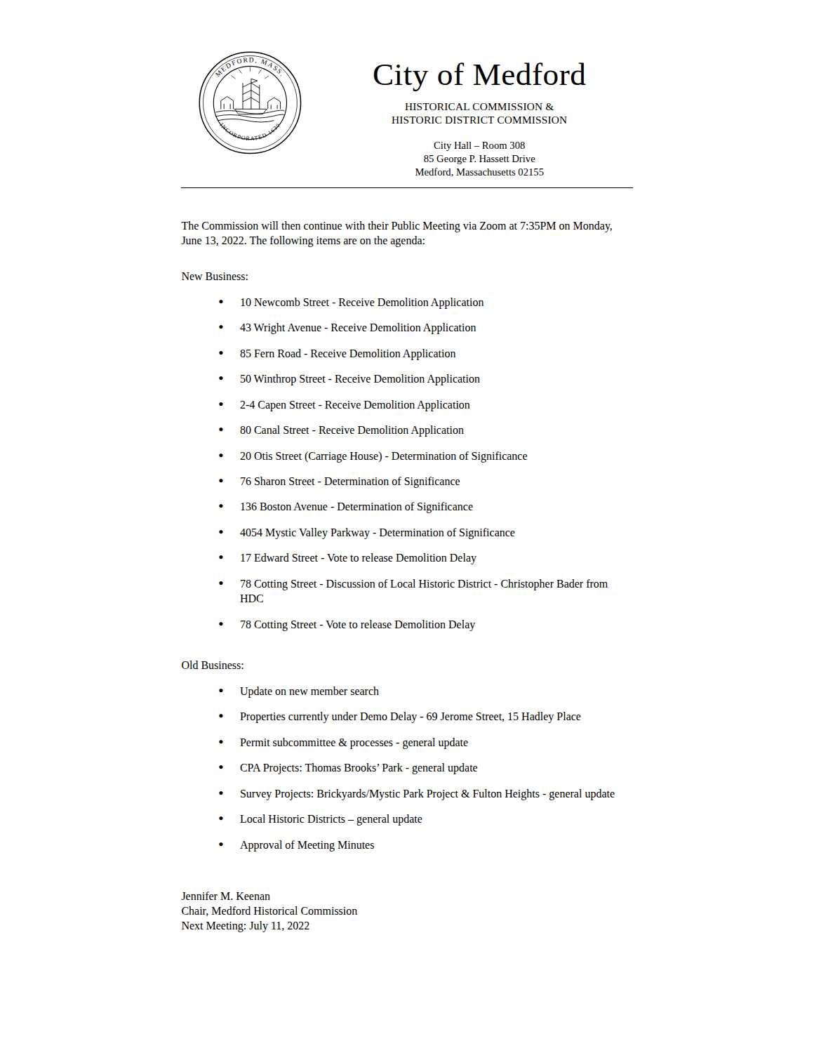MEDFORD, MASS. INCORPORATED 1630
City of Medford
HISTORICAL COMMISSION &
HISTORIC DISTRICT COMMISSION
City Hall – Room 308
85 George P. Hassett Drive
Medford, Massachusetts 02155
The Commission will then continue with their Public Meeting via Zoom at 7:35PM on Monday, June 13, 2022. The following items are on the agenda:
New Business:
10 Newcomb Street - Receive Demolition Application
43 Wright Avenue - Receive Demolition Application
85 Fern Road - Receive Demolition Application
50 Winthrop Street - Receive Demolition Application
2-4 Capen Street - Receive Demolition Application
80 Canal Street - Receive Demolition Application
20 Otis Street (Carriage House) - Determination of Significance
76 Sharon Street - Determination of Significance
136 Boston Avenue - Determination of Significance
4054 Mystic Valley Parkway - Determination of Significance
17 Edward Street - Vote to release Demolition Delay
78 Cotting Street - Discussion of Local Historic District - Christopher Bader from HDC
78 Cotting Street - Vote to release Demolition Delay
Old Business:
Update on new member search
Properties currently under Demo Delay - 69 Jerome Street, 15 Hadley Place
Permit subcommittee & processes - general update
CPA Projects: Thomas Brooks’ Park - general update
Survey Projects: Brickyards/Mystic Park Project & Fulton Heights - general update
Local Historic Districts – general update
Approval of Meeting Minutes
Jennifer M. Keenan
Chair, Medford Historical Commission
Next Meeting: July 11, 2022